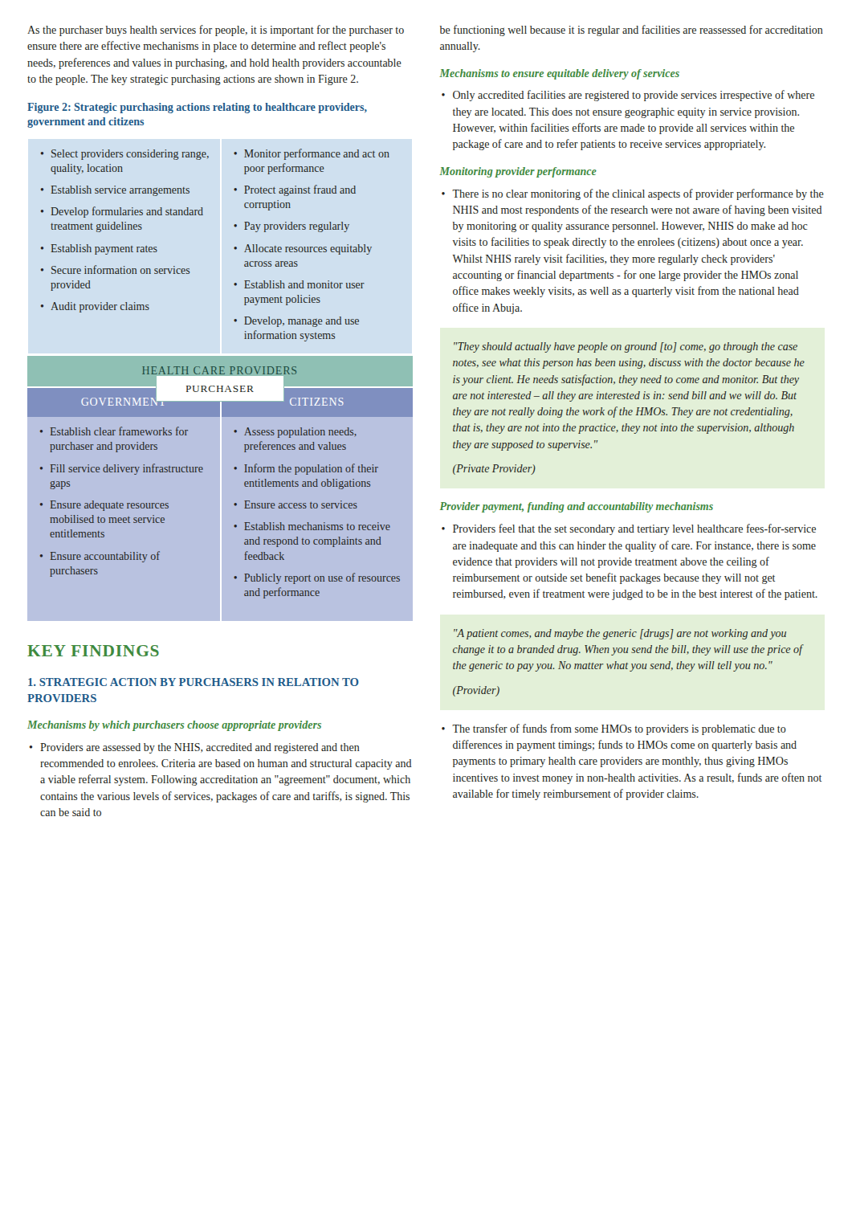As the purchaser buys health services for people, it is important for the purchaser to ensure there are effective mechanisms in place to determine and reflect people's needs, preferences and values in purchasing, and hold health providers accountable to the people. The key strategic purchasing actions are shown in Figure 2.
Figure 2: Strategic purchasing actions relating to healthcare providers, government and citizens
Select providers considering range, quality, location
Establish service arrangements
Develop formularies and standard treatment guidelines
Establish payment rates
Secure information on services provided
Audit provider claims
Monitor performance and act on poor performance
Protect against fraud and corruption
Pay providers regularly
Allocate resources equitably across areas
Establish and monitor user payment policies
Develop, manage and use information systems
HEALTH CARE PROVIDERS
PURCHASER
GOVERNMENT
Establish clear frameworks for purchaser and providers
Fill service delivery infrastructure gaps
Ensure adequate resources mobilised to meet service entitlements
Ensure accountability of purchasers
CITIZENS
Assess population needs, preferences and values
Inform the population of their entitlements and obligations
Ensure access to services
Establish mechanisms to receive and respond to complaints and feedback
Publicly report on use of resources and performance
KEY FINDINGS
1. STRATEGIC ACTION BY PURCHASERS IN RELATION TO PROVIDERS
Mechanisms by which purchasers choose appropriate providers
Providers are assessed by the NHIS, accredited and registered and then recommended to enrolees. Criteria are based on human and structural capacity and a viable referral system. Following accreditation an "agreement" document, which contains the various levels of services, packages of care and tariffs, is signed. This can be said to
be functioning well because it is regular and facilities are reassessed for accreditation annually.
Mechanisms to ensure equitable delivery of services
Only accredited facilities are registered to provide services irrespective of where they are located. This does not ensure geographic equity in service provision. However, within facilities efforts are made to provide all services within the package of care and to refer patients to receive services appropriately.
Monitoring provider performance
There is no clear monitoring of the clinical aspects of provider performance by the NHIS and most respondents of the research were not aware of having been visited by monitoring or quality assurance personnel. However, NHIS do make ad hoc visits to facilities to speak directly to the enrolees (citizens) about once a year. Whilst NHIS rarely visit facilities, they more regularly check providers' accounting or financial departments - for one large provider the HMOs zonal office makes weekly visits, as well as a quarterly visit from the national head office in Abuja.
"They should actually have people on ground [to] come, go through the case notes, see what this person has been using, discuss with the doctor because he is your client. He needs satisfaction, they need to come and monitor. But they are not interested – all they are interested is in: send bill and we will do. But they are not really doing the work of the HMOs. They are not credentialing, that is, they are not into the practice, they not into the supervision, although they are supposed to supervise."
(Private Provider)
Provider payment, funding and accountability mechanisms
Providers feel that the set secondary and tertiary level healthcare fees-for-service are inadequate and this can hinder the quality of care. For instance, there is some evidence that providers will not provide treatment above the ceiling of reimbursement or outside set benefit packages because they will not get reimbursed, even if treatment were judged to be in the best interest of the patient.
"A patient comes, and maybe the generic [drugs] are not working and you change it to a branded drug. When you send the bill, they will use the price of the generic to pay you. No matter what you send, they will tell you no."
(Provider)
The transfer of funds from some HMOs to providers is problematic due to differences in payment timings; funds to HMOs come on quarterly basis and payments to primary health care providers are monthly, thus giving HMOs incentives to invest money in non-health activities. As a result, funds are often not available for timely reimbursement of provider claims.